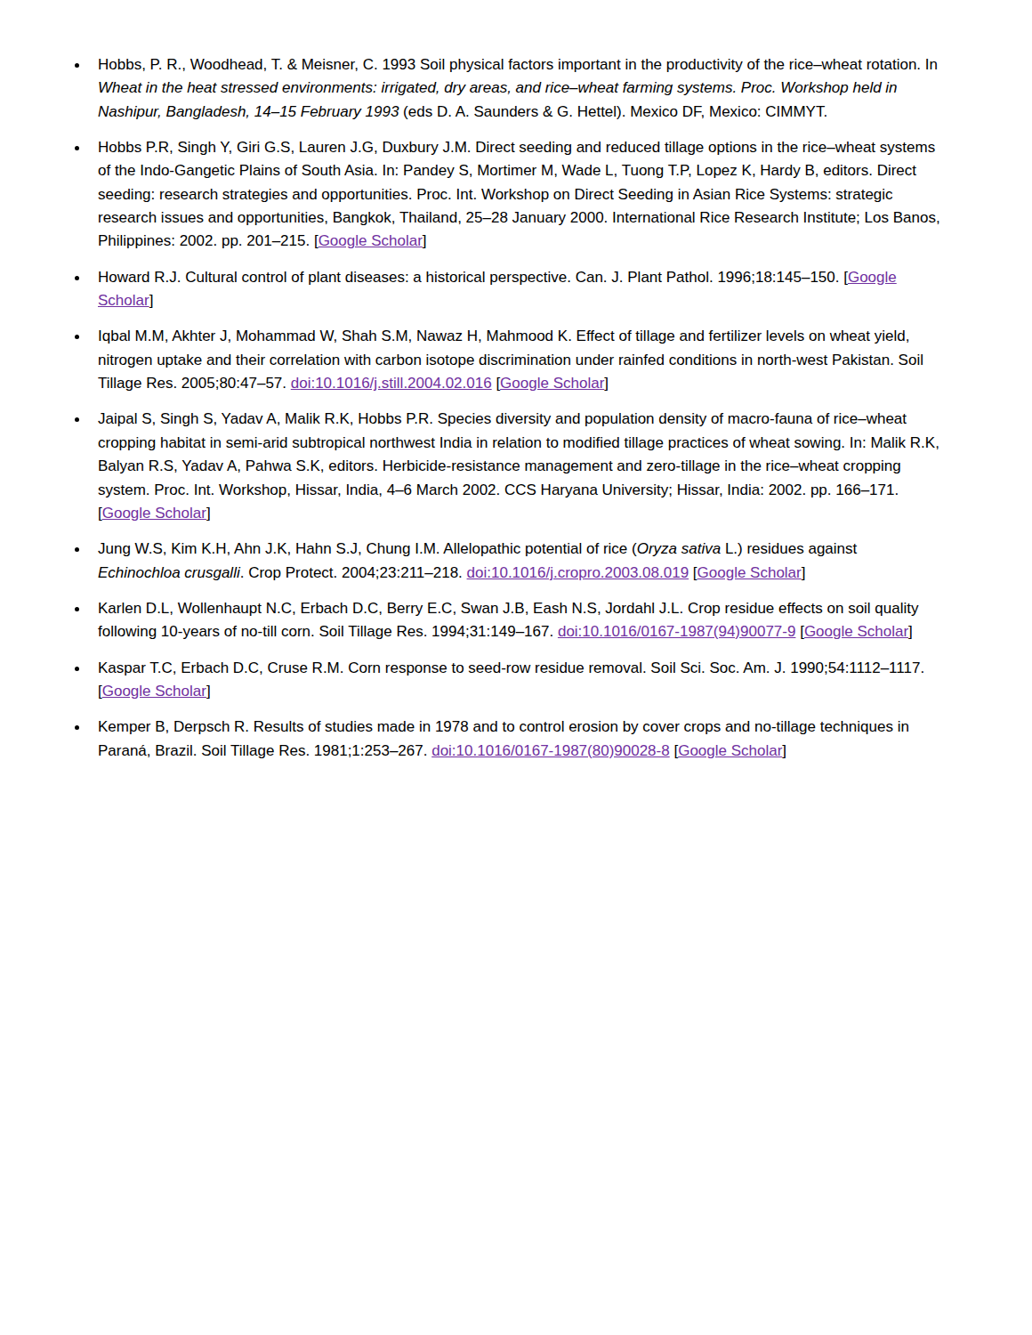Hobbs, P. R., Woodhead, T. & Meisner, C. 1993 Soil physical factors important in the productivity of the rice–wheat rotation. In Wheat in the heat stressed environments: irrigated, dry areas, and rice–wheat farming systems. Proc. Workshop held in Nashipur, Bangladesh, 14–15 February 1993 (eds D. A. Saunders & G. Hettel). Mexico DF, Mexico: CIMMYT.
Hobbs P.R, Singh Y, Giri G.S, Lauren J.G, Duxbury J.M. Direct seeding and reduced tillage options in the rice–wheat systems of the Indo-Gangetic Plains of South Asia. In: Pandey S, Mortimer M, Wade L, Tuong T.P, Lopez K, Hardy B, editors. Direct seeding: research strategies and opportunities. Proc. Int. Workshop on Direct Seeding in Asian Rice Systems: strategic research issues and opportunities, Bangkok, Thailand, 25–28 January 2000. International Rice Research Institute; Los Banos, Philippines: 2002. pp. 201–215. [Google Scholar]
Howard R.J. Cultural control of plant diseases: a historical perspective. Can. J. Plant Pathol. 1996;18:145–150. [Google Scholar]
Iqbal M.M, Akhter J, Mohammad W, Shah S.M, Nawaz H, Mahmood K. Effect of tillage and fertilizer levels on wheat yield, nitrogen uptake and their correlation with carbon isotope discrimination under rainfed conditions in north-west Pakistan. Soil Tillage Res. 2005;80:47–57. doi:10.1016/j.still.2004.02.016 [Google Scholar]
Jaipal S, Singh S, Yadav A, Malik R.K, Hobbs P.R. Species diversity and population density of macro-fauna of rice–wheat cropping habitat in semi-arid subtropical northwest India in relation to modified tillage practices of wheat sowing. In: Malik R.K, Balyan R.S, Yadav A, Pahwa S.K, editors. Herbicide-resistance management and zero-tillage in the rice–wheat cropping system. Proc. Int. Workshop, Hissar, India, 4–6 March 2002. CCS Haryana University; Hissar, India: 2002. pp. 166–171. [Google Scholar]
Jung W.S, Kim K.H, Ahn J.K, Hahn S.J, Chung I.M. Allelopathic potential of rice (Oryza sativa L.) residues against Echinochloa crusgalli. Crop Protect. 2004;23:211–218. doi:10.1016/j.cropro.2003.08.019 [Google Scholar]
Karlen D.L, Wollenhaupt N.C, Erbach D.C, Berry E.C, Swan J.B, Eash N.S, Jordahl J.L. Crop residue effects on soil quality following 10-years of no-till corn. Soil Tillage Res. 1994;31:149–167. doi:10.1016/0167-1987(94)90077-9 [Google Scholar]
Kaspar T.C, Erbach D.C, Cruse R.M. Corn response to seed-row residue removal. Soil Sci. Soc. Am. J. 1990;54:1112–1117. [Google Scholar]
Kemper B, Derpsch R. Results of studies made in 1978 and to control erosion by cover crops and no-tillage techniques in Paraná, Brazil. Soil Tillage Res. 1981;1:253–267. doi:10.1016/0167-1987(80)90028-8 [Google Scholar]